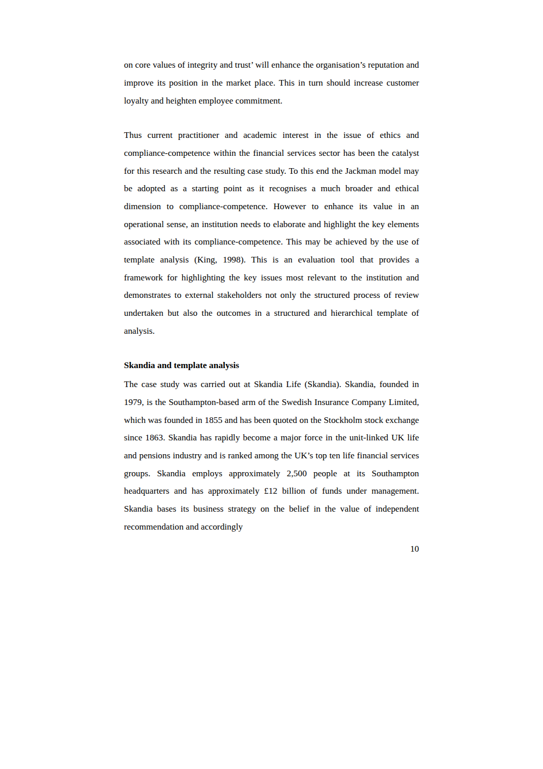on core values of integrity and trust’ will enhance the organisation’s reputation and improve its position in the market place. This in turn should increase customer loyalty and heighten employee commitment.
Thus current practitioner and academic interest in the issue of ethics and compliance-competence within the financial services sector has been the catalyst for this research and the resulting case study. To this end the Jackman model may be adopted as a starting point as it recognises a much broader and ethical dimension to compliance-competence. However to enhance its value in an operational sense, an institution needs to elaborate and highlight the key elements associated with its compliance-competence. This may be achieved by the use of template analysis (King, 1998). This is an evaluation tool that provides a framework for highlighting the key issues most relevant to the institution and demonstrates to external stakeholders not only the structured process of review undertaken but also the outcomes in a structured and hierarchical template of analysis.
Skandia and template analysis
The case study was carried out at Skandia Life (Skandia). Skandia, founded in 1979, is the Southampton-based arm of the Swedish Insurance Company Limited, which was founded in 1855 and has been quoted on the Stockholm stock exchange since 1863. Skandia has rapidly become a major force in the unit-linked UK life and pensions industry and is ranked among the UK’s top ten life financial services groups. Skandia employs approximately 2,500 people at its Southampton headquarters and has approximately £12 billion of funds under management. Skandia bases its business strategy on the belief in the value of independent recommendation and accordingly
10